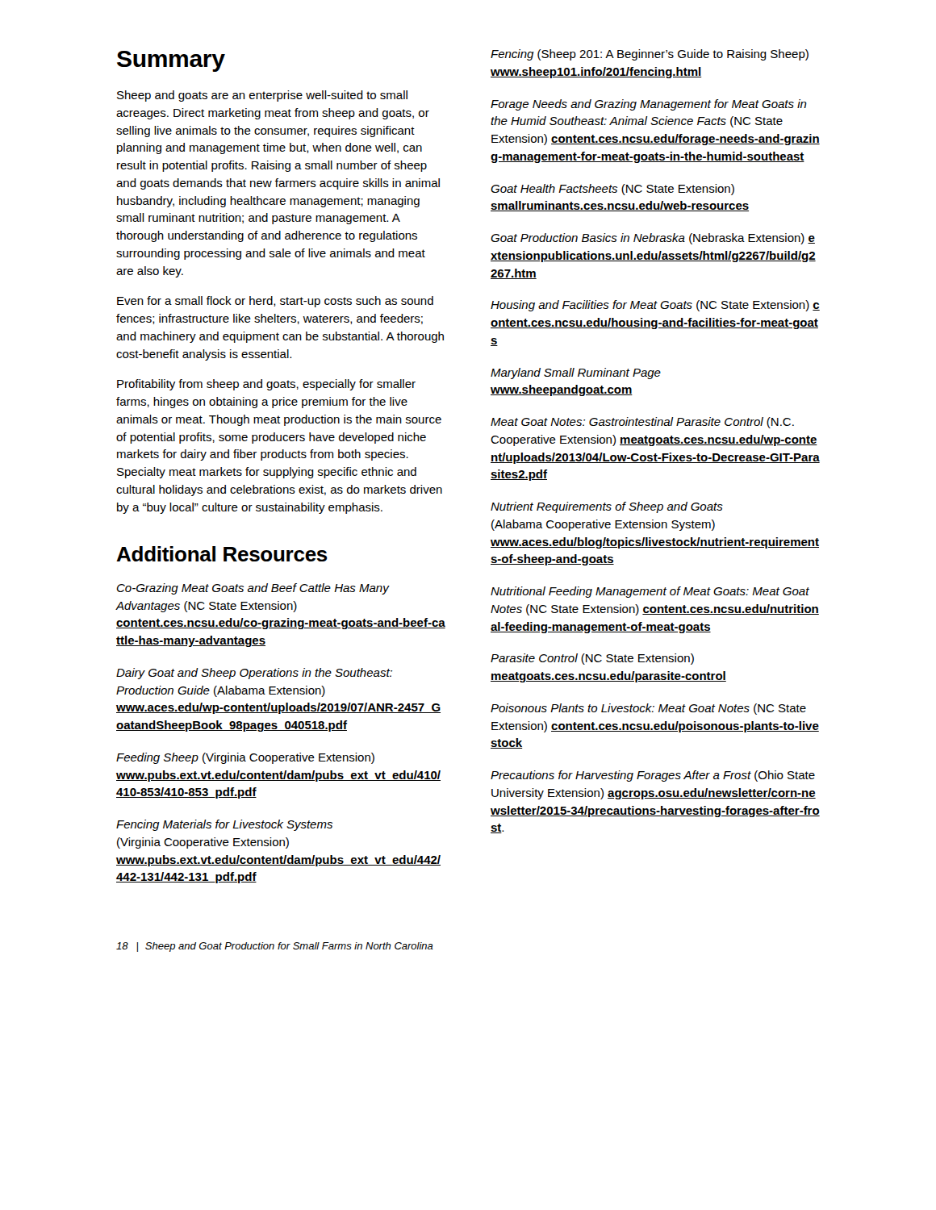Summary
Sheep and goats are an enterprise well-suited to small acreages. Direct marketing meat from sheep and goats, or selling live animals to the consumer, requires significant planning and management time but, when done well, can result in potential profits. Raising a small number of sheep and goats demands that new farmers acquire skills in animal husbandry, including healthcare management; managing small ruminant nutrition; and pasture management. A thorough understanding of and adherence to regulations surrounding processing and sale of live animals and meat are also key.
Even for a small flock or herd, start-up costs such as sound fences; infrastructure like shelters, waterers, and feeders; and machinery and equipment can be substantial. A thorough cost-benefit analysis is essential.
Profitability from sheep and goats, especially for smaller farms, hinges on obtaining a price premium for the live animals or meat. Though meat production is the main source of potential profits, some producers have developed niche markets for dairy and fiber products from both species. Specialty meat markets for supplying specific ethnic and cultural holidays and celebrations exist, as do markets driven by a “buy local” culture or sustainability emphasis.
Additional Resources
Co-Grazing Meat Goats and Beef Cattle Has Many Advantages (NC State Extension)
content.ces.ncsu.edu/co-grazing-meat-goats-and-beef-cattle-has-many-advantages
Dairy Goat and Sheep Operations in the Southeast: Production Guide (Alabama Extension)
www.aces.edu/wp-content/uploads/2019/07/ANR-2457_GoatandSheepBook_98pages_040518.pdf
Feeding Sheep (Virginia Cooperative Extension)
www.pubs.ext.vt.edu/content/dam/pubs_ext_vt_edu/410/410-853/410-853_pdf.pdf
Fencing Materials for Livestock Systems
(Virginia Cooperative Extension)
www.pubs.ext.vt.edu/content/dam/pubs_ext_vt_edu/442/442-131/442-131_pdf.pdf
Fencing (Sheep 201: A Beginner’s Guide to Raising Sheep) www.sheep101.info/201/fencing.html
Forage Needs and Grazing Management for Meat Goats in the Humid Southeast: Animal Science Facts (NC State Extension) content.ces.ncsu.edu/forage-needs-and-grazing-management-for-meat-goats-in-the-humid-southeast
Goat Health Factsheets (NC State Extension)
smallruminants.ces.ncsu.edu/web-resources
Goat Production Basics in Nebraska (Nebraska Extension) extensionpublications.unl.edu/assets/html/g2267/build/g2267.htm
Housing and Facilities for Meat Goats (NC State Extension) content.ces.ncsu.edu/housing-and-facilities-for-meat-goats
Maryland Small Ruminant Page
www.sheepandgoat.com
Meat Goat Notes: Gastrointestinal Parasite Control (N.C. Cooperative Extension) meatgoats.ces.ncsu.edu/wp-content/uploads/2013/04/Low-Cost-Fixes-to-Decrease-GIT-Parasites2.pdf
Nutrient Requirements of Sheep and Goats
(Alabama Cooperative Extension System)
www.aces.edu/blog/topics/livestock/nutrient-requirements-of-sheep-and-goats
Nutritional Feeding Management of Meat Goats: Meat Goat Notes (NC State Extension) content.ces.ncsu.edu/nutritional-feeding-management-of-meat-goats
Parasite Control (NC State Extension)
meatgoats.ces.ncsu.edu/parasite-control
Poisonous Plants to Livestock: Meat Goat Notes (NC State Extension) content.ces.ncsu.edu/poisonous-plants-to-livestock
Precautions for Harvesting Forages After a Frost (Ohio State University Extension) agcrops.osu.edu/newsletter/corn-newsletter/2015-34/precautions-harvesting-forages-after-frost.
18|Sheep and Goat Production for Small Farms in North Carolina